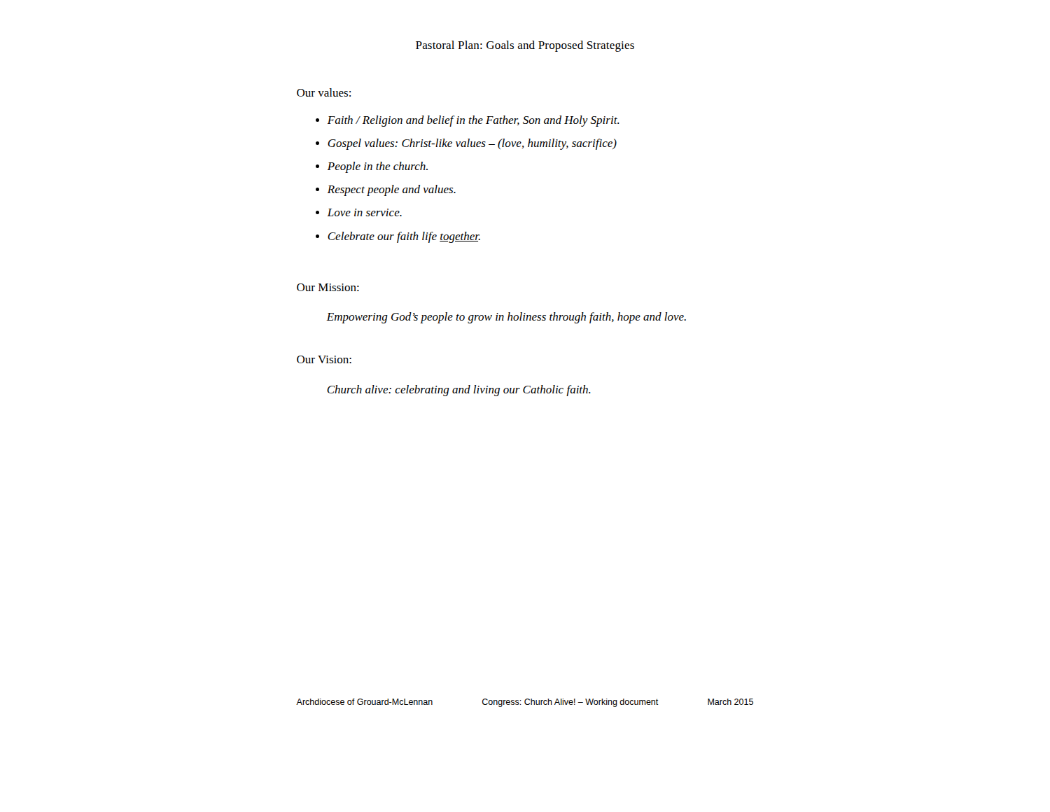Pastoral Plan: Goals and Proposed Strategies
Our values:
Faith / Religion and belief in the Father, Son and Holy Spirit.
Gospel values: Christ-like values – (love, humility, sacrifice)
People in the church.
Respect people and values.
Love in service.
Celebrate our faith life together.
Our Mission:
Empowering God’s people to grow in holiness through faith, hope and love.
Our Vision:
Church alive: celebrating and living our Catholic faith.
Archdiocese of Grouard-McLennan Congress: Church Alive! – Working document March 2015